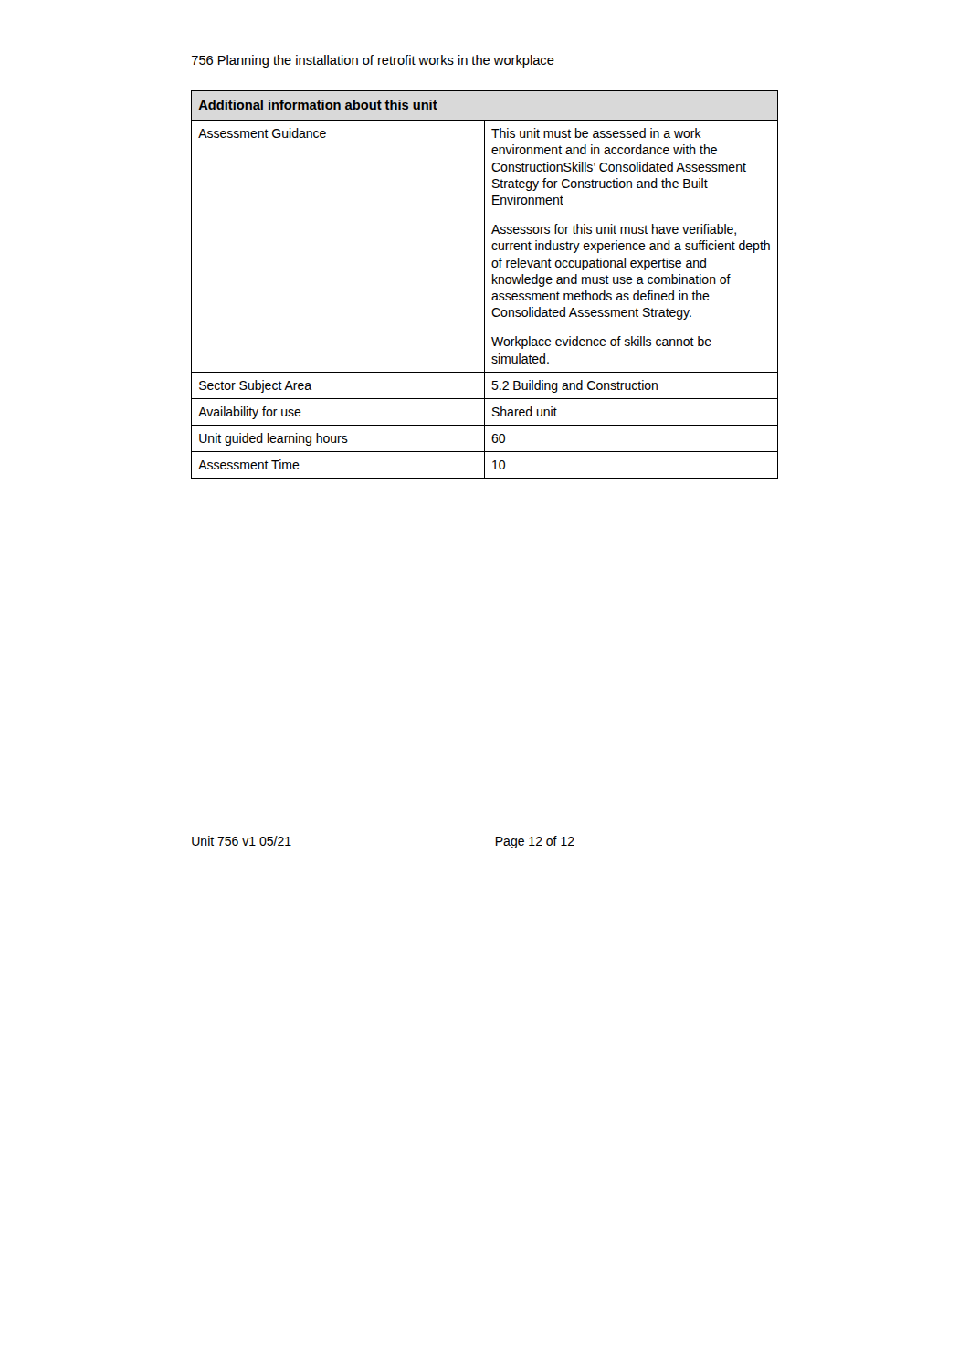756 Planning the installation of retrofit works in the workplace
| Additional information about this unit |
| --- |
| Assessment Guidance | This unit must be assessed in a work environment and in accordance with the ConstructionSkills’ Consolidated Assessment Strategy for Construction and the Built Environment Assessors for this unit must have verifiable, current industry experience and a sufficient depth of relevant occupational expertise and knowledge and must use a combination of assessment methods as defined in the Consolidated Assessment Strategy. Workplace evidence of skills cannot be simulated. |
| Sector Subject Area | 5.2 Building and Construction |
| Availability for use | Shared unit |
| Unit guided learning hours | 60 |
| Assessment Time | 10 |
Unit 756 v1 05/21
Page 12 of 12